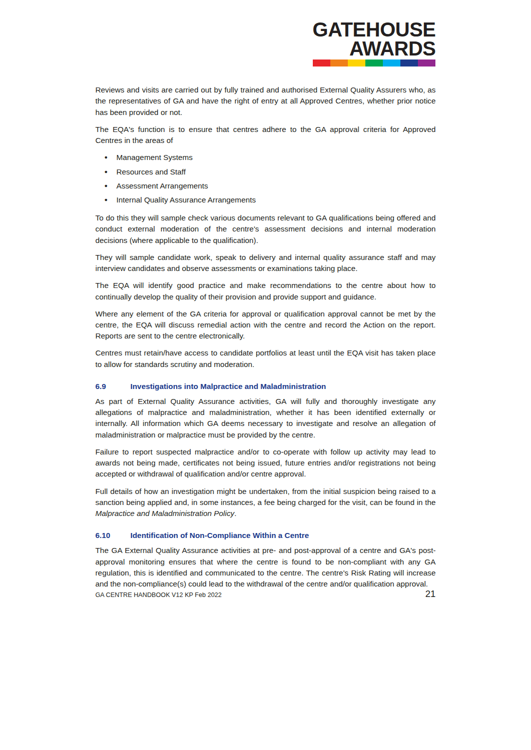GATEHOUSE AWARDS
Reviews and visits are carried out by fully trained and authorised External Quality Assurers who, as the representatives of GA and have the right of entry at all Approved Centres, whether prior notice has been provided or not.
The EQA's function is to ensure that centres adhere to the GA approval criteria for Approved Centres in the areas of
Management Systems
Resources and Staff
Assessment Arrangements
Internal Quality Assurance Arrangements
To do this they will sample check various documents relevant to GA qualifications being offered and conduct external moderation of the centre's assessment decisions and internal moderation decisions (where applicable to the qualification).
They will sample candidate work, speak to delivery and internal quality assurance staff and may interview candidates and observe assessments or examinations taking place.
The EQA will identify good practice and make recommendations to the centre about how to continually develop the quality of their provision and provide support and guidance.
Where any element of the GA criteria for approval or qualification approval cannot be met by the centre, the EQA will discuss remedial action with the centre and record the Action on the report. Reports are sent to the centre electronically.
Centres must retain/have access to candidate portfolios at least until the EQA visit has taken place to allow for standards scrutiny and moderation.
6.9 Investigations into Malpractice and Maladministration
As part of External Quality Assurance activities, GA will fully and thoroughly investigate any allegations of malpractice and maladministration, whether it has been identified externally or internally. All information which GA deems necessary to investigate and resolve an allegation of maladministration or malpractice must be provided by the centre.
Failure to report suspected malpractice and/or to co-operate with follow up activity may lead to awards not being made, certificates not being issued, future entries and/or registrations not being accepted or withdrawal of qualification and/or centre approval.
Full details of how an investigation might be undertaken, from the initial suspicion being raised to a sanction being applied and, in some instances, a fee being charged for the visit, can be found in the Malpractice and Maladministration Policy.
6.10 Identification of Non-Compliance Within a Centre
The GA External Quality Assurance activities at pre- and post-approval of a centre and GA's post-approval monitoring ensures that where the centre is found to be non-compliant with any GA regulation, this is identified and communicated to the centre. The centre's Risk Rating will increase and the non-compliance(s) could lead to the withdrawal of the centre and/or qualification approval.
GA CENTRE HANDBOOK V12 KP Feb 2022 21